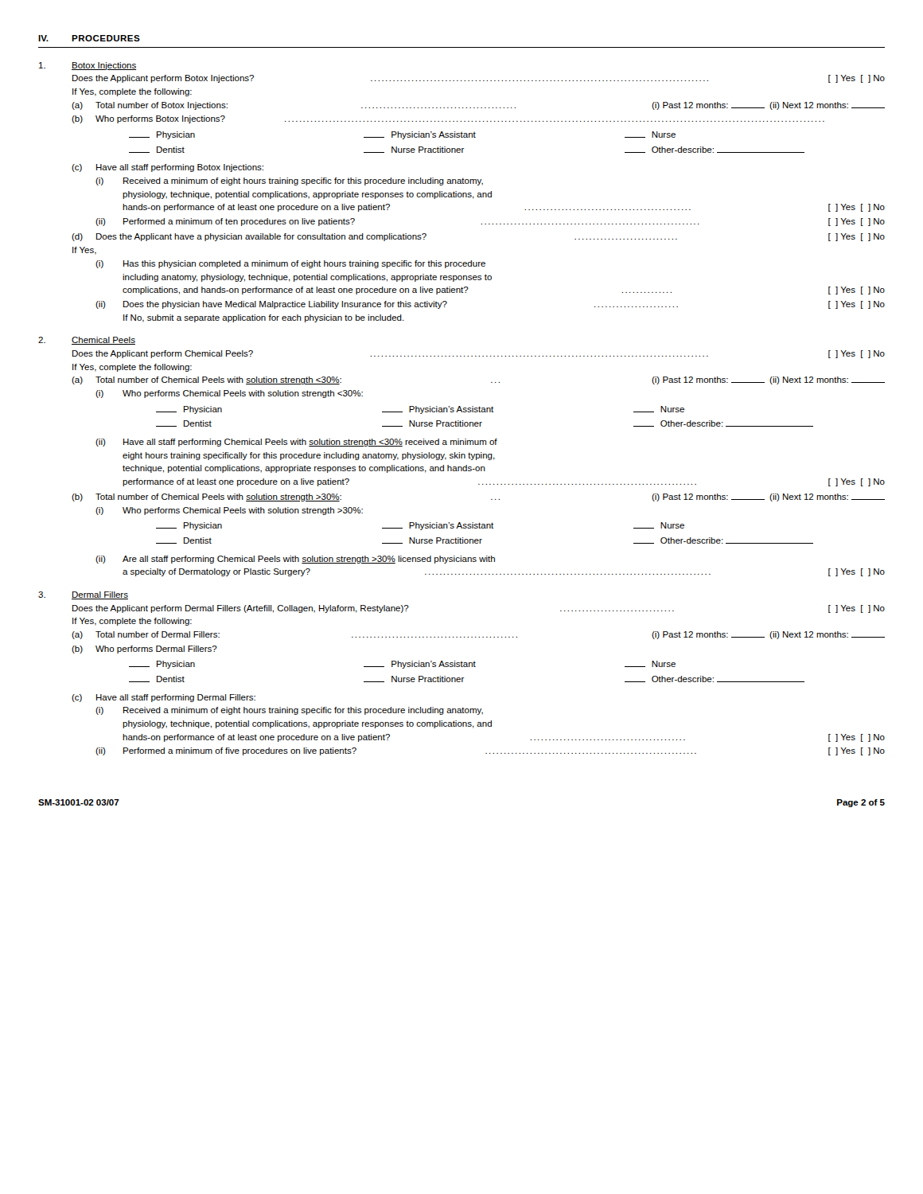IV. PROCEDURES
1.
Botox Injections
Does the Applicant perform Botox Injections? ........................................................................................... [ ] Yes [ ] No
If Yes, complete the following:
(a)
Total number of Botox Injections: .......................................... (i) Past 12 months: (ii) Next 12 months:
(b)
Who performs Botox Injections? .................................................................................................................................................
| Physician | Physician’s Assistant | Nurse |
| Dentist | Nurse Practitioner | Other-describe: |
(c)
Have all staff performing Botox Injections:
(i)
Received a minimum of eight hours training specific for this procedure including anatomy,
physiology, technique, potential complications, appropriate responses to complications, and
hands-on performance of at least one procedure on a live patient? ............................................. [ ] Yes [ ] No
(ii)
Performed a minimum of ten procedures on live patients? ........................................................... [ ] Yes [ ] No
(d)
Does the Applicant have a physician available for consultation and complications? ............................ [ ] Yes [ ] No
If Yes,
(i)
Has this physician completed a minimum of eight hours training specific for this procedure
including anatomy, physiology, technique, potential complications, appropriate responses to
complications, and hands-on performance of at least one procedure on a live patient? .............. [ ] Yes [ ] No
(ii)
Does the physician have Medical Malpractice Liability Insurance for this activity? ....................... [ ] Yes [ ] No
If No, submit a separate application for each physician to be included.
2.
Chemical Peels
Does the Applicant perform Chemical Peels? ........................................................................................... [ ] Yes [ ] No
If Yes, complete the following:
(a)
Total number of Chemical Peels with solution strength <30%: ... (i) Past 12 months: (ii) Next 12 months:
(i)
Who performs Chemical Peels with solution strength <30%:
| Physician | Physician’s Assistant | Nurse |
| Dentist | Nurse Practitioner | Other-describe: |
(ii)
Have all staff performing Chemical Peels with solution strength <30% received a minimum of
eight hours training specifically for this procedure including anatomy, physiology, skin typing,
technique, potential complications, appropriate responses to complications, and hands-on
performance of at least one procedure on a live patient? ........................................................... [ ] Yes [ ] No
(b)
Total number of Chemical Peels with solution strength >30%: ... (i) Past 12 months: (ii) Next 12 months:
(i)
Who performs Chemical Peels with solution strength >30%:
| Physician | Physician’s Assistant | Nurse |
| Dentist | Nurse Practitioner | Other-describe: |
(ii)
Are all staff performing Chemical Peels with solution strength >30% licensed physicians with
a specialty of Dermatology or Plastic Surgery? ............................................................................. [ ] Yes [ ] No
3.
Dermal Fillers
Does the Applicant perform Dermal Fillers (Artefill, Collagen, Hylaform, Restylane)? ............................... [ ] Yes [ ] No
If Yes, complete the following:
(a)
Total number of Dermal Fillers: ............................................. (i) Past 12 months: (ii) Next 12 months:
(b)
Who performs Dermal Fillers?
| Physician | Physician’s Assistant | Nurse |
| Dentist | Nurse Practitioner | Other-describe: |
(c)
Have all staff performing Dermal Fillers:
(i)
Received a minimum of eight hours training specific for this procedure including anatomy,
physiology, technique, potential complications, appropriate responses to complications, and
hands-on performance of at least one procedure on a live patient? .......................................... [ ] Yes [ ] No
(ii)
Performed a minimum of five procedures on live patients? ......................................................... [ ] Yes [ ] No
SM-31001-02 03/07
Page 2 of 5